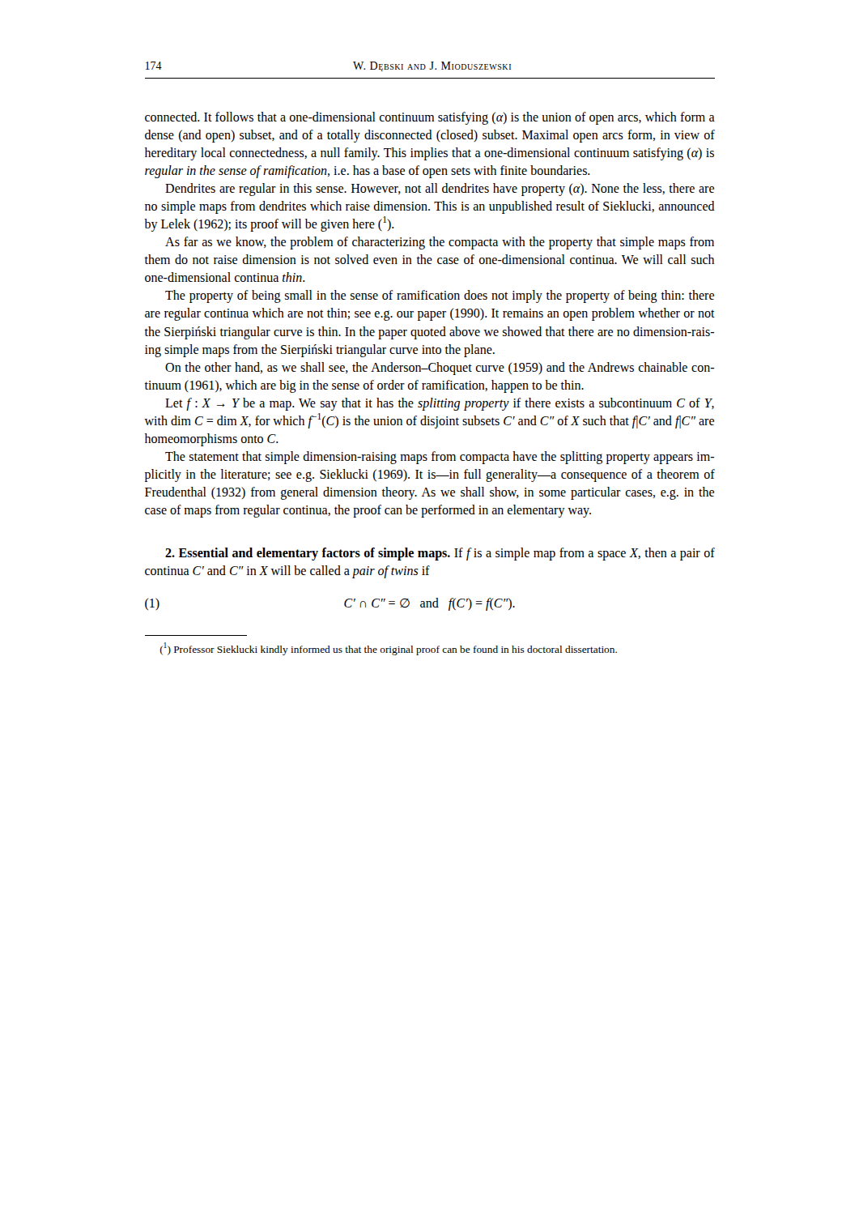174 W. Dębski and J. Mioduszewski
connected. It follows that a one-dimensional continuum satisfying (α) is the union of open arcs, which form a dense (and open) subset, and of a totally disconnected (closed) subset. Maximal open arcs form, in view of hereditary local connectedness, a null family. This implies that a one-dimensional continuum satisfying (α) is regular in the sense of ramification, i.e. has a base of open sets with finite boundaries.
Dendrites are regular in this sense. However, not all dendrites have property (α). None the less, there are no simple maps from dendrites which raise dimension. This is an unpublished result of Sieklucki, announced by Lelek (1962); its proof will be given here (1).
As far as we know, the problem of characterizing the compacta with the property that simple maps from them do not raise dimension is not solved even in the case of one-dimensional continua. We will call such one-dimensional continua thin.
The property of being small in the sense of ramification does not imply the property of being thin: there are regular continua which are not thin; see e.g. our paper (1990). It remains an open problem whether or not the Sierpiński triangular curve is thin. In the paper quoted above we showed that there are no dimension-raising simple maps from the Sierpiński triangular curve into the plane.
On the other hand, as we shall see, the Anderson–Choquet curve (1959) and the Andrews chainable continuum (1961), which are big in the sense of order of ramification, happen to be thin.
Let f : X → Y be a map. We say that it has the splitting property if there exists a subcontinuum C of Y, with dim C = dim X, for which f−1(C) is the union of disjoint subsets C′ and C″ of X such that f|C′ and f|C″ are homeomorphisms onto C.
The statement that simple dimension-raising maps from compacta have the splitting property appears implicitly in the literature; see e.g. Sieklucki (1969). It is—in full generality—a consequence of a theorem of Freudenthal (1932) from general dimension theory. As we shall show, in some particular cases, e.g. in the case of maps from regular continua, the proof can be performed in an elementary way.
2. Essential and elementary factors of simple maps. If f is a simple map from a space X, then a pair of continua C′ and C″ in X will be called a pair of twins if
(1) C′ ∩ C″ = ∅ and f(C′) = f(C″).
(1) Professor Sieklucki kindly informed us that the original proof can be found in his doctoral dissertation.